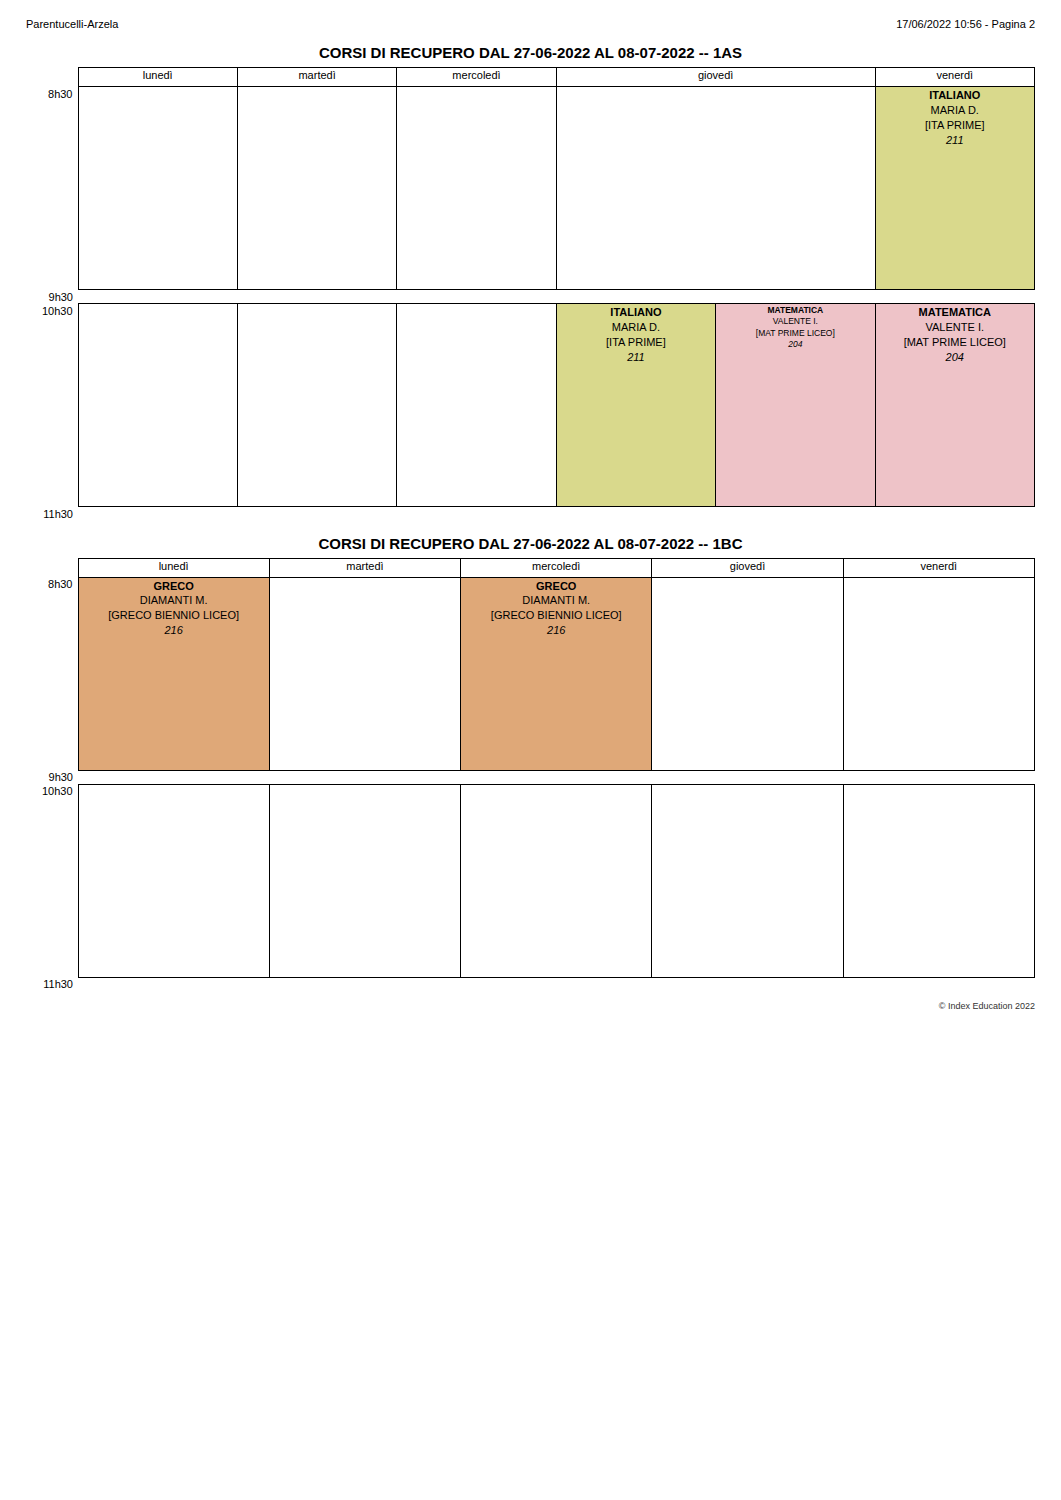Parentucelli-Arzela 17/06/2022 10:56 - Pagina 2
CORSI DI RECUPERO DAL 27-06-2022 AL 08-07-2022 -- 1AS
| | lunedì | martedì | mercoledì | giovedì | venerdì |
| --- | --- | --- | --- | --- | --- |
| 8h30 | | | | | ITALIANO MARIA D. [ITA PRIME] 211 |
| 9h30 | | | | | |
| 10h30 | | | | ITALIANO MARIA D. [ITA PRIME] 211 | MATEMATICA VALENTE I. [MAT PRIME LICEO] 204 | MATEMATICA VALENTE I. [MAT PRIME LICEO] 204 |
| 11h30 | | | | | | |
CORSI DI RECUPERO DAL 27-06-2022 AL 08-07-2022 -- 1BC
| | lunedì | martedì | mercoledì | giovedì | venerdì |
| --- | --- | --- | --- | --- | --- |
| 8h30 | GRECO DIAMANTI M. [GRECO BIENNIO LICEO] 216 | | GRECO DIAMANTI M. [GRECO BIENNIO LICEO] 216 | | |
| 9h30 | | | | | |
| 10h30 | | | | | |
| 11h30 | | | | | |
© Index Education 2022